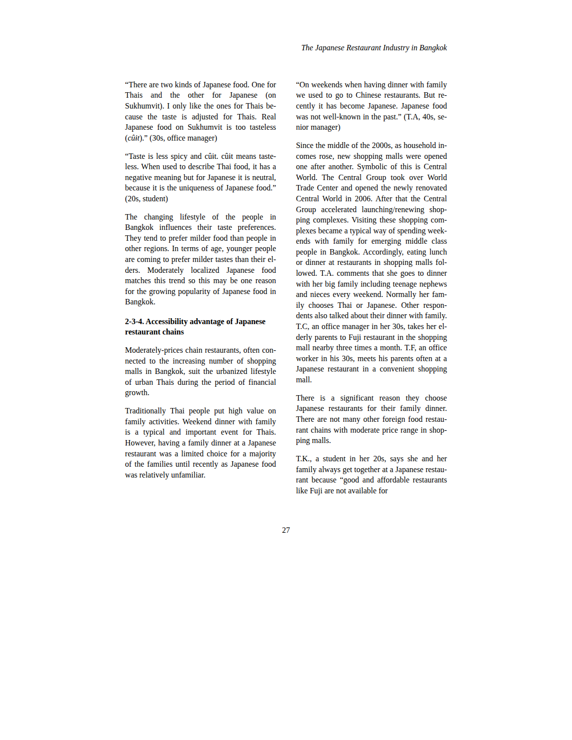The Japanese Restaurant Industry in Bangkok
“There are two kinds of Japanese food. One for Thais and the other for Japanese (on Sukhumvit). I only like the ones for Thais because the taste is adjusted for Thais. Real Japanese food on Sukhumvit is too tasteless (cûɨt).” (30s, office manager)
“Taste is less spicy and cûɨt. cûɨt means tasteless. When used to describe Thai food, it has a negative meaning but for Japanese it is neutral, because it is the uniqueness of Japanese food.” (20s, student)
The changing lifestyle of the people in Bangkok influences their taste preferences. They tend to prefer milder food than people in other regions. In terms of age, younger people are coming to prefer milder tastes than their elders. Moderately localized Japanese food matches this trend so this may be one reason for the growing popularity of Japanese food in Bangkok.
2-3-4. Accessibility advantage of Japanese restaurant chains
Moderately-prices chain restaurants, often connected to the increasing number of shopping malls in Bangkok, suit the urbanized lifestyle of urban Thais during the period of financial growth.
Traditionally Thai people put high value on family activities. Weekend dinner with family is a typical and important event for Thais. However, having a family dinner at a Japanese restaurant was a limited choice for a majority of the families until recently as Japanese food was relatively unfamiliar.
“On weekends when having dinner with family we used to go to Chinese restaurants. But recently it has become Japanese. Japanese food was not well-known in the past.” (T.A, 40s, senior manager)
Since the middle of the 2000s, as household incomes rose, new shopping malls were opened one after another. Symbolic of this is Central World. The Central Group took over World Trade Center and opened the newly renovated Central World in 2006. After that the Central Group accelerated launching/renewing shopping complexes. Visiting these shopping complexes became a typical way of spending weekends with family for emerging middle class people in Bangkok. Accordingly, eating lunch or dinner at restaurants in shopping malls followed. T.A. comments that she goes to dinner with her big family including teenage nephews and nieces every weekend. Normally her family chooses Thai or Japanese. Other respondents also talked about their dinner with family. T.C, an office manager in her 30s, takes her elderly parents to Fuji restaurant in the shopping mall nearby three times a month. T.F, an office worker in his 30s, meets his parents often at a Japanese restaurant in a convenient shopping mall.
There is a significant reason they choose Japanese restaurants for their family dinner. There are not many other foreign food restaurant chains with moderate price range in shopping malls.
T.K., a student in her 20s, says she and her family always get together at a Japanese restaurant because “good and affordable restaurants like Fuji are not available for
27